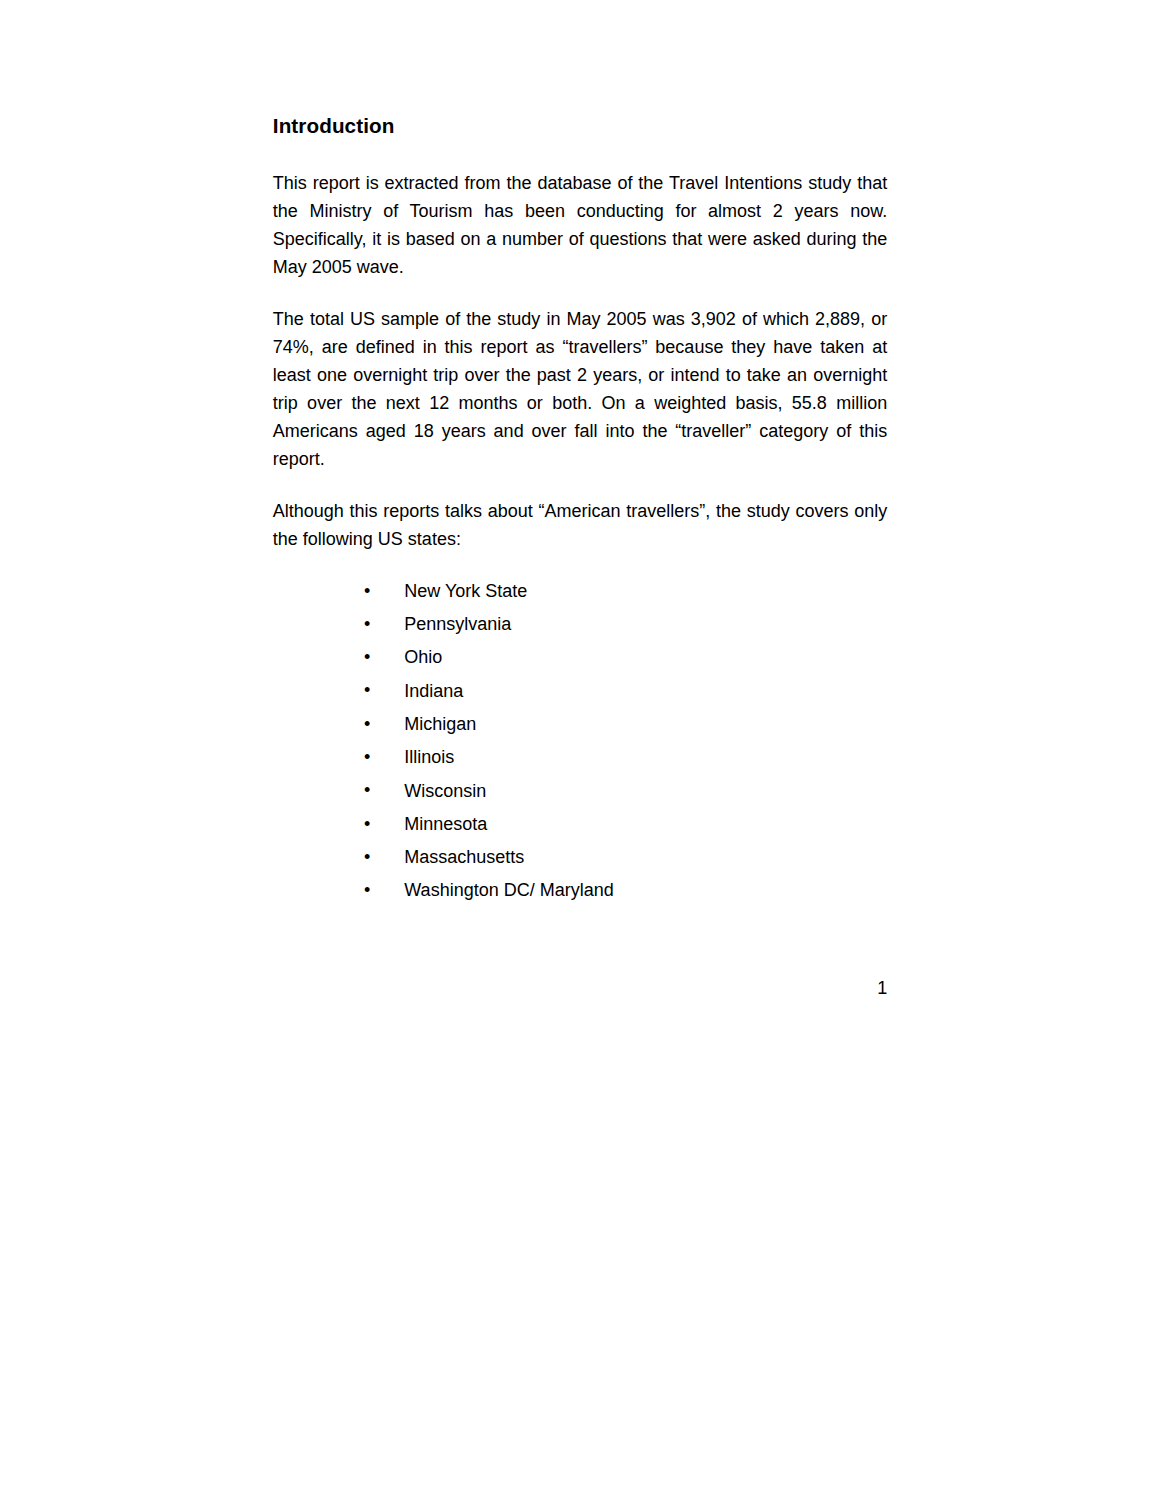Introduction
This report is extracted from the database of the Travel Intentions study that the Ministry of Tourism has been conducting for almost 2 years now. Specifically, it is based on a number of questions that were asked during the May 2005 wave.
The total US sample of the study in May 2005 was 3,902 of which 2,889, or 74%, are defined in this report as “travellers” because they have taken at least one overnight trip over the past 2 years, or intend to take an overnight trip over the next 12 months or both. On a weighted basis, 55.8 million Americans aged 18 years and over fall into the “traveller” category of this report.
Although this reports talks about “American travellers”, the study covers only the following US states:
New York State
Pennsylvania
Ohio
Indiana
Michigan
Illinois
Wisconsin
Minnesota
Massachusetts
Washington DC/ Maryland
1